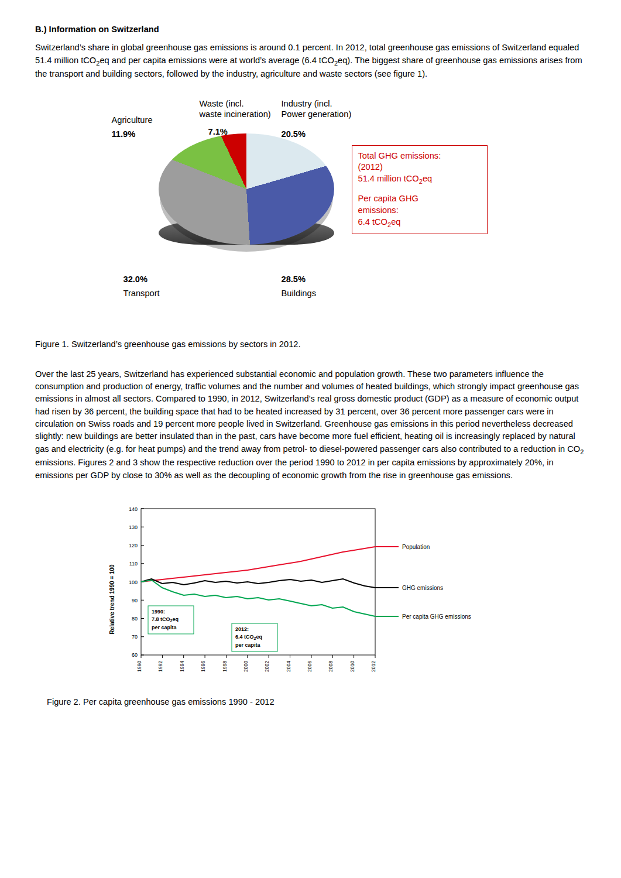B.) Information on Switzerland
Switzerland’s share in global greenhouse gas emissions is around 0.1 percent. In 2012, total greenhouse gas emissions of Switzerland equaled 51.4 million tCO2eq and per capita emissions were at world’s average (6.4 tCO2eq). The biggest share of greenhouse gas emissions arises from the transport and building sectors, followed by the industry, agriculture and waste sectors (see figure 1).
Waste (incl.
waste incineration)
7.1%
Industry (incl.
Power generation)
20.5%
Agriculture
11.9%
32.0%
Transport
28.5%
Buildings
Total GHG emissions:
(2012)
51.4 million tCO2eq
Per capita GHG
emissions:
6.4 tCO2eq
Figure 1. Switzerland’s greenhouse gas emissions by sectors in 2012.
Over the last 25 years, Switzerland has experienced substantial economic and population growth. These two parameters influence the consumption and production of energy, traffic volumes and the number and volumes of heated buildings, which strongly impact greenhouse gas emissions in almost all sectors. Compared to 1990, in 2012, Switzerland’s real gross domestic product (GDP) as a measure of economic output had risen by 36 percent, the building space that had to be heated increased by 31 percent, over 36 percent more passenger cars were in circulation on Swiss roads and 19 percent more people lived in Switzerland. Greenhouse gas emissions in this period nevertheless decreased slightly: new buildings are better insulated than in the past, cars have become more fuel efficient, heating oil is increasingly replaced by natural gas and electricity (e.g. for heat pumps) and the trend away from petrol- to diesel-powered passenger cars also contributed to a reduction in CO2 emissions. Figures 2 and 3 show the respective reduction over the period 1990 to 2012 in per capita emissions by approximately 20%, in emissions per GDP by close to 30% as well as the decoupling of economic growth from the rise in greenhouse gas emissions.
Relative trend 1990 = 100 140 130 120 110 100 90 80 70 60 1990 1992 1994 1996 1998 2000 2002 2004 2006 2008 2010 2012 Population GHG emissions Per capita GHG emissions 1990: 7.8 tCO2eq per capita 2012: 6.4 tCO2eq per capita
Figure 2. Per capita greenhouse gas emissions 1990 - 2012